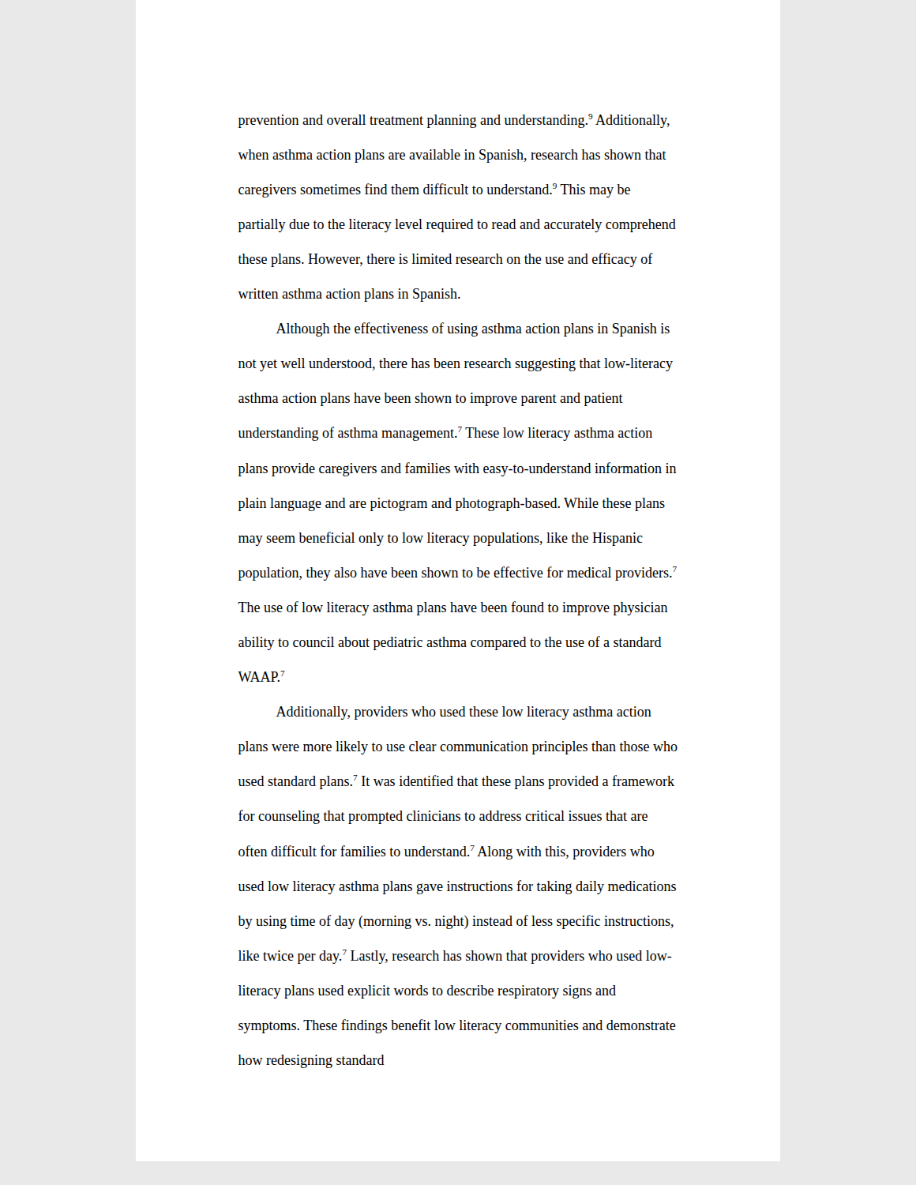prevention and overall treatment planning and understanding.9 Additionally, when asthma action plans are available in Spanish, research has shown that caregivers sometimes find them difficult to understand.9 This may be partially due to the literacy level required to read and accurately comprehend these plans. However, there is limited research on the use and efficacy of written asthma action plans in Spanish.
Although the effectiveness of using asthma action plans in Spanish is not yet well understood, there has been research suggesting that low-literacy asthma action plans have been shown to improve parent and patient understanding of asthma management.7 These low literacy asthma action plans provide caregivers and families with easy-to-understand information in plain language and are pictogram and photograph-based. While these plans may seem beneficial only to low literacy populations, like the Hispanic population, they also have been shown to be effective for medical providers.7 The use of low literacy asthma plans have been found to improve physician ability to council about pediatric asthma compared to the use of a standard WAAP.7
Additionally, providers who used these low literacy asthma action plans were more likely to use clear communication principles than those who used standard plans.7 It was identified that these plans provided a framework for counseling that prompted clinicians to address critical issues that are often difficult for families to understand.7 Along with this, providers who used low literacy asthma plans gave instructions for taking daily medications by using time of day (morning vs. night) instead of less specific instructions, like twice per day.7 Lastly, research has shown that providers who used low-literacy plans used explicit words to describe respiratory signs and symptoms. These findings benefit low literacy communities and demonstrate how redesigning standard